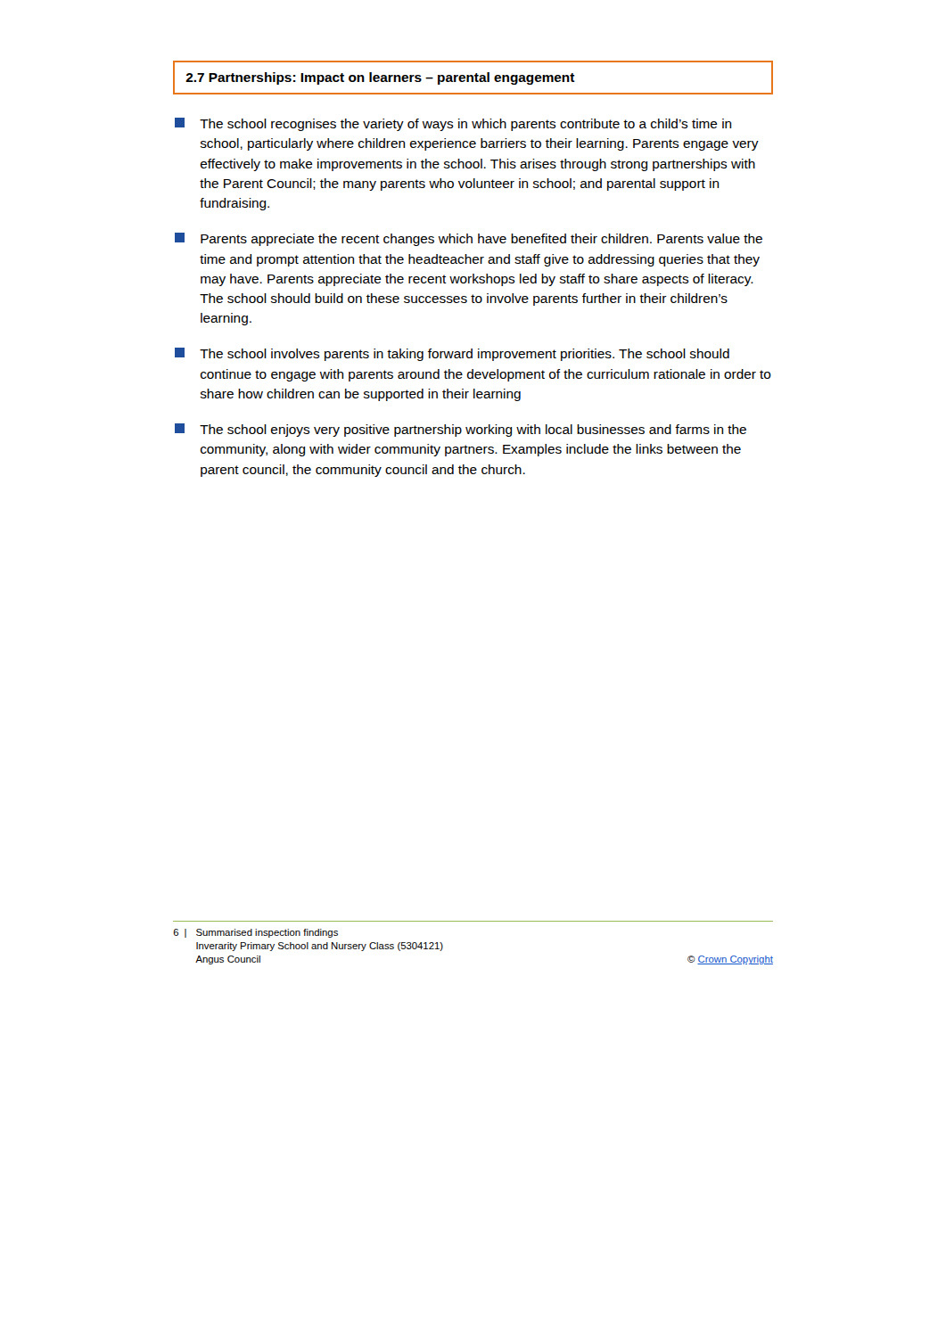2.7 Partnerships: Impact on learners – parental engagement
The school recognises the variety of ways in which parents contribute to a child’s time in school, particularly where children experience barriers to their learning. Parents engage very effectively to make improvements in the school. This arises through strong partnerships with the Parent Council; the many parents who volunteer in school; and parental support in fundraising.
Parents appreciate the recent changes which have benefited their children. Parents value the time and prompt attention that the headteacher and staff give to addressing queries that they may have. Parents appreciate the recent workshops led by staff to share aspects of literacy. The school should build on these successes to involve parents further in their children’s learning.
The school involves parents in taking forward improvement priorities. The school should continue to engage with parents around the development of the curriculum rationale in order to share how children can be supported in their learning
The school enjoys very positive partnership working with local businesses and farms in the community, along with wider community partners. Examples include the links between the parent council, the community council and the church.
6 | Summarised inspection findings
Inverarity Primary School and Nursery Class (5304121)
Angus Council
© Crown Copyright